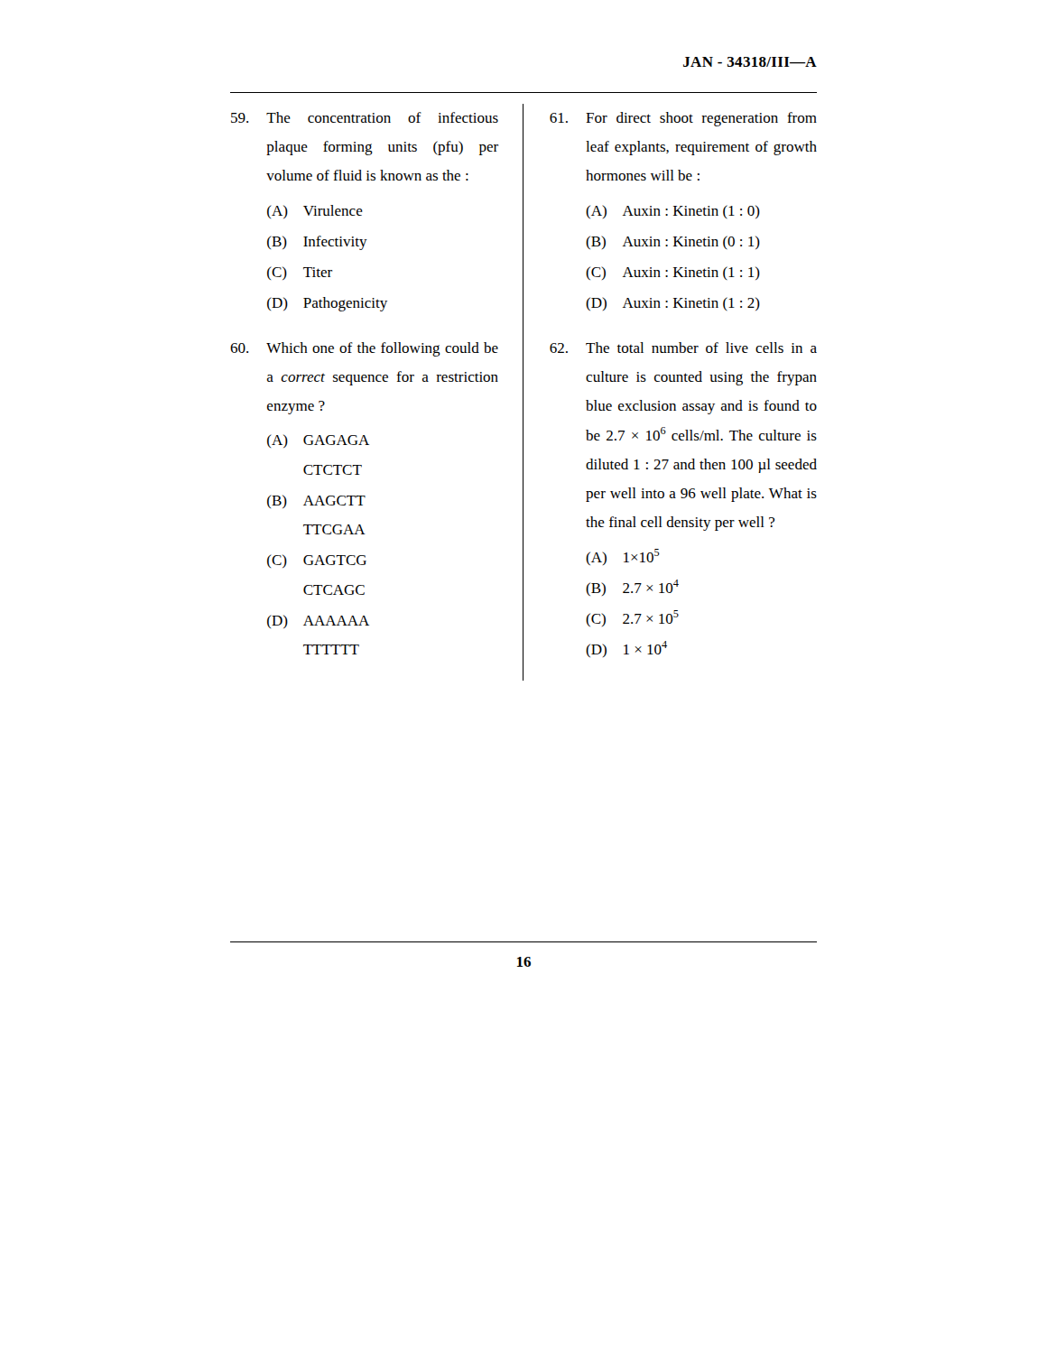JAN - 34318/III—A
59.
The concentration of infectious plaque forming units (pfu) per volume of fluid is known as the :
(A)
Virulence
(B)
Infectivity
(C)
Titer
(D)
Pathogenicity
60.
Which one of the following could be a correct sequence for a restriction enzyme ?
(A)
GAGAGA
CTCTCT
(B)
AAGCTT
TTCGAA
(C)
GAGTCG
CTCAGC
(D)
AAAAAA
TTTTTT
61.
For direct shoot regeneration from leaf explants, requirement of growth hormones will be :
(A)
Auxin : Kinetin (1 : 0)
(B)
Auxin : Kinetin (0 : 1)
(C)
Auxin : Kinetin (1 : 1)
(D)
Auxin : Kinetin (1 : 2)
62.
The total number of live cells in a culture is counted using the frypan blue exclusion assay and is found to be 2.7 × 106 cells/ml. The culture is diluted 1 : 27 and then 100 µl seeded per well into a 96 well plate. What is the final cell density per well ?
(A)
1×105
(B)
2.7 × 104
(C)
2.7 × 105
(D)
1 × 104
16